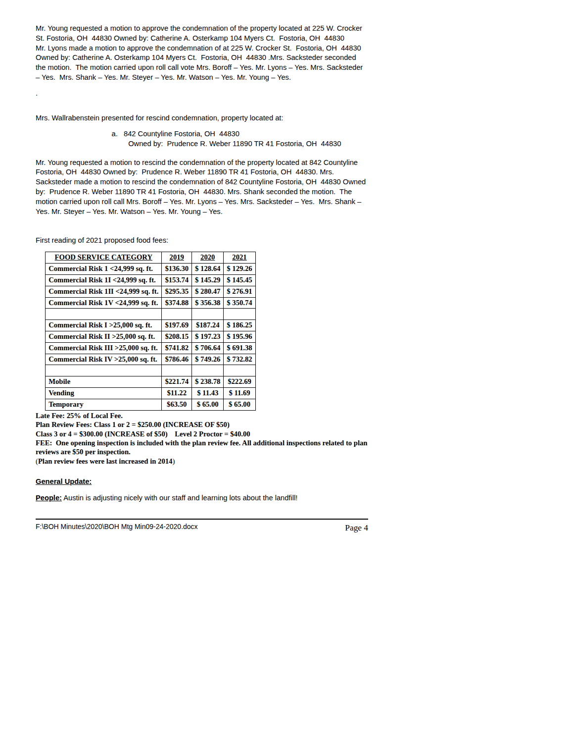Mr. Young requested a motion to approve the condemnation of the property located at 225 W. Crocker St. Fostoria, OH 44830 Owned by: Catherine A. Osterkamp 104 Myers Ct. Fostoria, OH 44830
Mr. Lyons made a motion to approve the condemnation of at 225 W. Crocker St. Fostoria, OH 44830 Owned by: Catherine A. Osterkamp 104 Myers Ct. Fostoria, OH 44830 .Mrs. Sacksteder seconded the motion. The motion carried upon roll call vote Mrs. Boroff – Yes. Mr. Lyons – Yes. Mrs. Sacksteder – Yes. Mrs. Shank – Yes. Mr. Steyer – Yes. Mr. Watson – Yes. Mr. Young – Yes.
.
Mrs. Wallrabenstein presented for rescind condemnation, property located at:
a. 842 Countyline Fostoria, OH 44830
Owned by: Prudence R. Weber 11890 TR 41 Fostoria, OH 44830
Mr. Young requested a motion to rescind the condemnation of the property located at 842 Countyline Fostoria, OH 44830 Owned by: Prudence R. Weber 11890 TR 41 Fostoria, OH 44830. Mrs. Sacksteder made a motion to rescind the condemnation of 842 Countyline Fostoria, OH 44830 Owned by: Prudence R. Weber 11890 TR 41 Fostoria, OH 44830. Mrs. Shank seconded the motion. The motion carried upon roll call Mrs. Boroff – Yes. Mr. Lyons – Yes. Mrs. Sacksteder – Yes. Mrs. Shank – Yes. Mr. Steyer – Yes. Mr. Watson – Yes. Mr. Young – Yes.
First reading of 2021 proposed food fees:
| FOOD SERVICE CATEGORY | 2019 | 2020 | 2021 |
| --- | --- | --- | --- |
| Commercial Risk 1 <24,999 sq. ft. | $136.30 | $ 128.64 | $ 129.26 |
| Commercial Risk 1I <24,999 sq. ft. | $153.74 | $ 145.29 | $ 145.45 |
| Commercial Risk 1II <24,999 sq. ft. | $295.35 | $ 280.47 | $ 276.91 |
| Commercial Risk 1V <24,999 sq. ft. | $374.88 | $ 356.38 | $ 350.74 |
| Commercial Risk I >25,000 sq. ft. | $197.69 | $187.24 | $ 186.25 |
| Commercial Risk II >25,000 sq. ft. | $208.15 | $ 197.23 | $ 195.96 |
| Commercial Risk III >25,000 sq. ft. | $741.82 | $ 706.64 | $ 691.38 |
| Commercial Risk IV >25,000 sq. ft. | $786.46 | $ 749.26 | $ 732.82 |
| Mobile | $221.74 | $ 238.78 | $222.69 |
| Vending | $11.22 | $ 11.43 | $ 11.69 |
| Temporary | $63.50 | $ 65.00 | $ 65.00 |
Late Fee: 25% of Local Fee.
Plan Review Fees: Class 1 or 2 = $250.00 (INCREASE OF $50)
Class 3 or 4 = $300.00 (INCREASE of $50) Level 2 Proctor = $40.00
FEE: One opening inspection is included with the plan review fee. All additional inspections related to plan reviews are $50 per inspection.
(Plan review fees were last increased in 2014)
General Update:
People: Austin is adjusting nicely with our staff and learning lots about the landfill!
F:\BOH Minutes\2020\BOH Mtg Min09-24-2020.docx Page 4